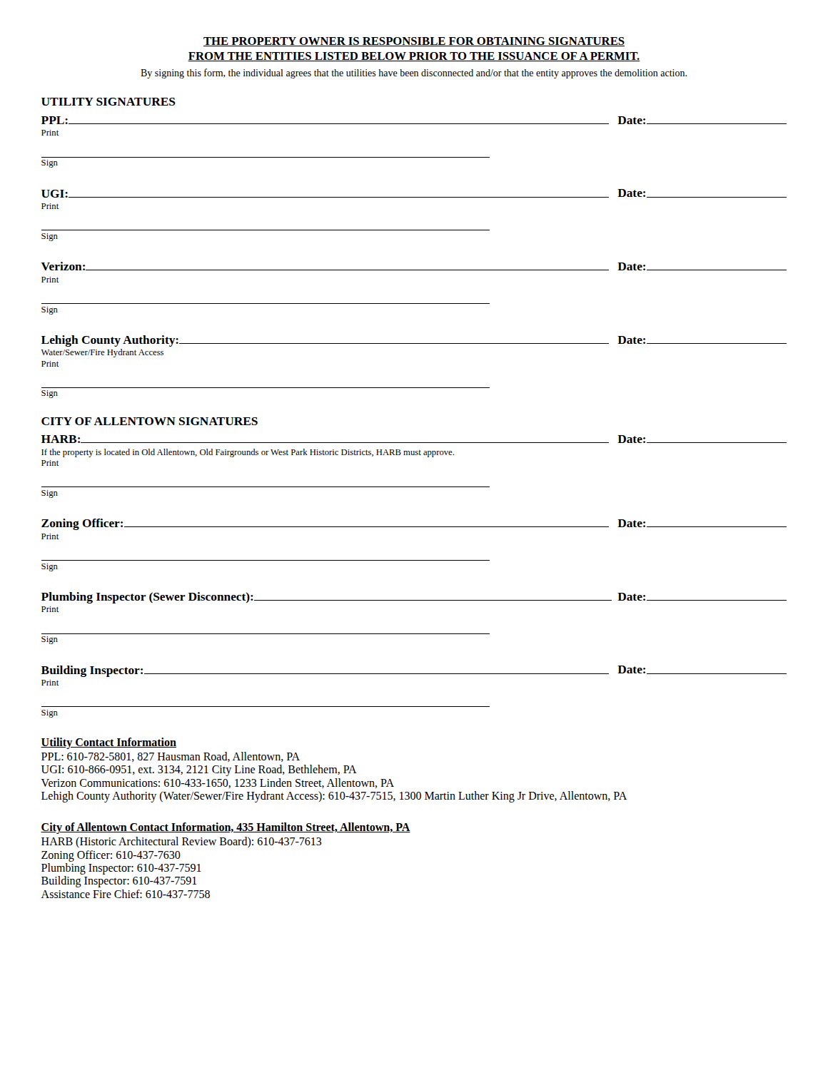THE PROPERTY OWNER IS RESPONSIBLE FOR OBTAINING SIGNATURES
FROM THE ENTITIES LISTED BELOW PRIOR TO THE ISSUANCE OF A PERMIT.
By signing this form, the individual agrees that the utilities have been disconnected and/or that the entity approves the demolition action.
UTILITY SIGNATURES
PPL: Date:
Print
Sign
UGI: Date:
Print
Sign
Verizon: Date:
Print
Sign
Lehigh County Authority: Date:
Water/Sewer/Fire Hydrant Access
Print
Sign
CITY OF ALLENTOWN SIGNATURES
HARB: Date:
If the property is located in Old Allentown, Old Fairgrounds or West Park Historic Districts, HARB must approve.
Print
Sign
Zoning Officer: Date:
Print
Sign
Plumbing Inspector (Sewer Disconnect): Date:
Print
Sign
Building Inspector: Date:
Print
Sign
Utility Contact Information
PPL: 610-782-5801, 827 Hausman Road, Allentown, PA
UGI: 610-866-0951, ext. 3134, 2121 City Line Road, Bethlehem, PA
Verizon Communications: 610-433-1650, 1233 Linden Street, Allentown, PA
Lehigh County Authority (Water/Sewer/Fire Hydrant Access): 610-437-7515, 1300 Martin Luther King Jr Drive, Allentown, PA
City of Allentown Contact Information, 435 Hamilton Street, Allentown, PA
HARB (Historic Architectural Review Board): 610-437-7613
Zoning Officer: 610-437-7630
Plumbing Inspector: 610-437-7591
Building Inspector: 610-437-7591
Assistance Fire Chief: 610-437-7758